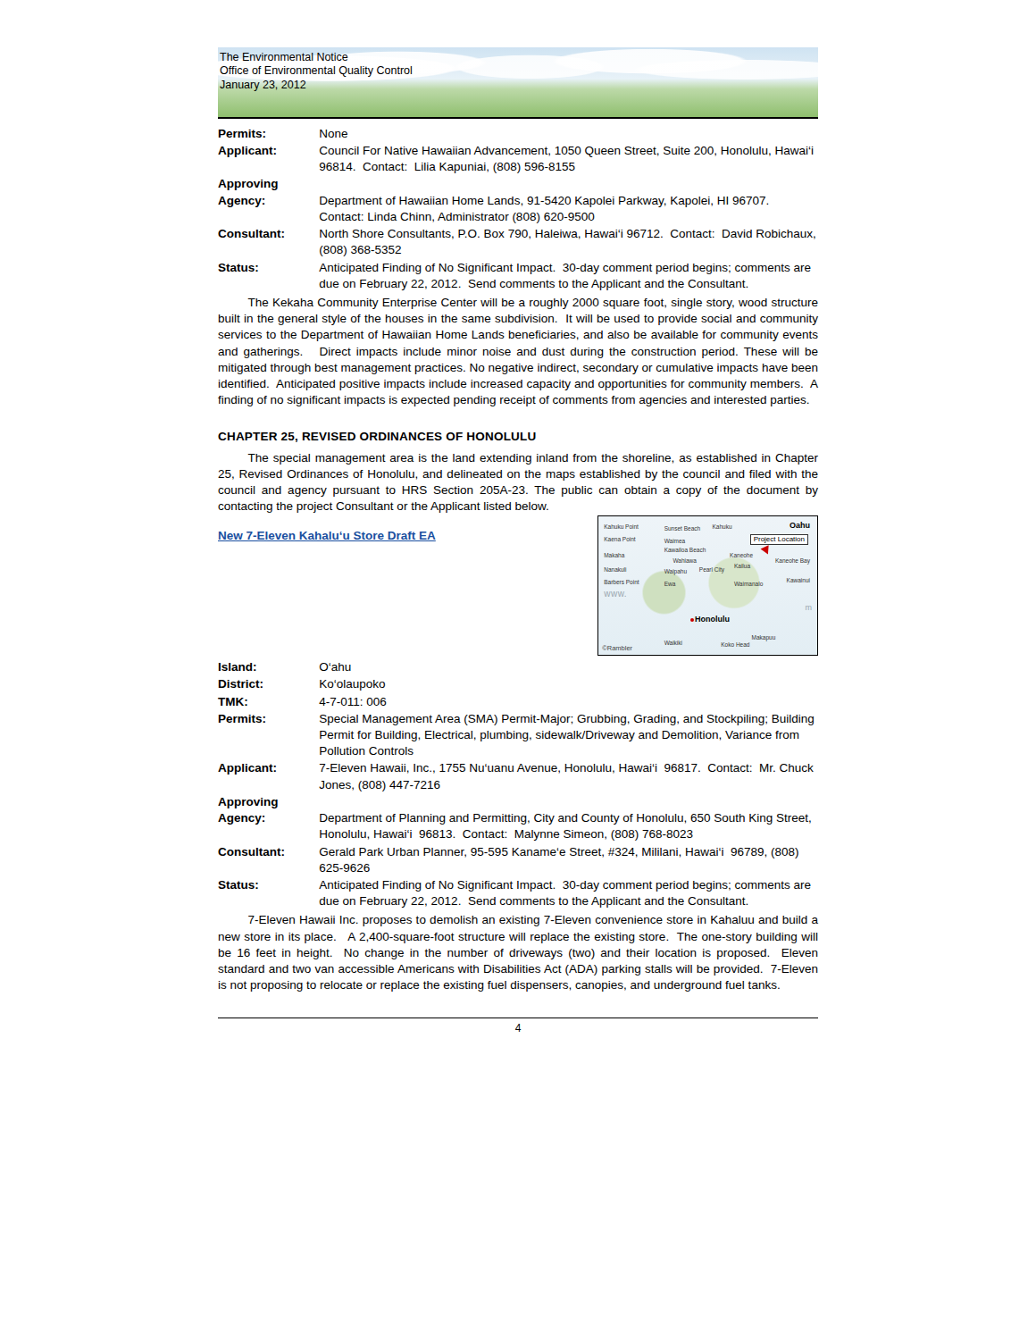The Environmental Notice
Office of Environmental Quality Control
January 23, 2012
| Permits: | None |
| Applicant: | Council For Native Hawaiian Advancement, 1050 Queen Street, Suite 200, Honolulu, Hawai‘i 96814. Contact: Lilia Kapuniai, (808) 596-8155 |
| Approving Agency: | Department of Hawaiian Home Lands, 91-5420 Kapolei Parkway, Kapolei, HI 96707. Contact: Linda Chinn, Administrator (808) 620-9500 |
| Consultant: | North Shore Consultants, P.O. Box 790, Haleiwa, Hawai‘i 96712. Contact: David Robichaux, (808) 368-5352 |
| Status: | Anticipated Finding of No Significant Impact. 30-day comment period begins; comments are due on February 22, 2012. Send comments to the Applicant and the Consultant. |
The Kekaha Community Enterprise Center will be a roughly 2000 square foot, single story, wood structure built in the general style of the houses in the same subdivision. It will be used to provide social and community services to the Department of Hawaiian Home Lands beneficiaries, and also be available for community events and gatherings. Direct impacts include minor noise and dust during the construction period. These will be mitigated through best management practices. No negative indirect, secondary or cumulative impacts have been identified. Anticipated positive impacts include increased capacity and opportunities for community members. A finding of no significant impacts is expected pending receipt of comments from agencies and interested parties.
CHAPTER 25, REVISED ORDINANCES OF HONOLULU
The special management area is the land extending inland from the shoreline, as established in Chapter 25, Revised Ordinances of Honolulu, and delineated on the maps established by the council and filed with the council and agency pursuant to HRS Section 205A-23. The public can obtain a copy of the document by contacting the project Consultant or the Applicant listed below.
Oahu
Project Location
www.
m
Honolulu
©Rambler
Kahuku Point
Sunset Beach
Kahuku
Kaena Point
Waimea
Kawailoa Beach
Makaha
Wahiawa
Kaneohe
Kailua
Nanakuli
Waipahu
Pearl City
Barbers Point
Ewa
Waimanalo
Makapuu
Koko Head
Waikiki
Kaneohe Bay
Kawainui
New 7-Eleven Kahalu‘u Store Draft EA
| Island: | O‘ahu |
| District: | Ko‘olaupoko |
| TMK: | 4-7-011: 006 |
| Permits: | Special Management Area (SMA) Permit-Major; Grubbing, Grading, and Stockpiling; Building Permit for Building, Electrical, plumbing, sidewalk/Driveway and Demolition, Variance from Pollution Controls |
| Applicant: | 7-Eleven Hawaii, Inc., 1755 Nu‘uanu Avenue, Honolulu, Hawai‘i 96817. Contact: Mr. Chuck Jones, (808) 447-7216 |
| Approving Agency: | Department of Planning and Permitting, City and County of Honolulu, 650 South King Street, Honolulu, Hawai‘i 96813. Contact: Malynne Simeon, (808) 768-8023 |
| Consultant: | Gerald Park Urban Planner, 95-595 Kaname‘e Street, #324, Mililani, Hawai‘i 96789, (808) 625-9626 |
| Status: | Anticipated Finding of No Significant Impact. 30-day comment period begins; comments are due on February 22, 2012. Send comments to the Applicant and the Consultant. |
7-Eleven Hawaii Inc. proposes to demolish an existing 7-Eleven convenience store in Kahaluu and build a new store in its place. A 2,400-square-foot structure will replace the existing store. The one-story building will be 16 feet in height. No change in the number of driveways (two) and their location is proposed. Eleven standard and two van accessible Americans with Disabilities Act (ADA) parking stalls will be provided. 7-Eleven is not proposing to relocate or replace the existing fuel dispensers, canopies, and underground fuel tanks.
4